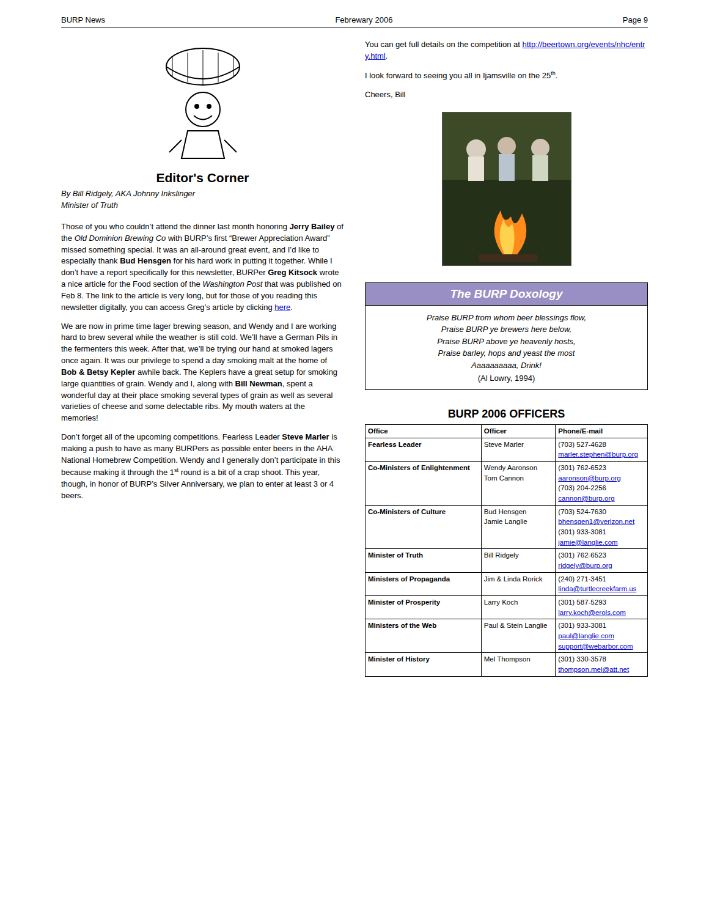BURP News
Febrewary 2006
Page 9
Editor's Corner
By Bill Ridgely, AKA Johnny Inkslinger Minister of Truth
Those of you who couldn’t attend the dinner last month honoring Jerry Bailey of the Old Dominion Brewing Co with BURP’s first “Brewer Appreciation Award” missed something special. It was an all-around great event, and I’d like to especially thank Bud Hensgen for his hard work in putting it together. While I don’t have a report specifically for this newsletter, BURPer Greg Kitsock wrote a nice article for the Food section of the Washington Post that was published on Feb 8. The link to the article is very long, but for those of you reading this newsletter digitally, you can access Greg’s article by clicking here.
We are now in prime time lager brewing season, and Wendy and I are working hard to brew several while the weather is still cold. We’ll have a German Pils in the fermenters this week. After that, we’ll be trying our hand at smoked lagers once again. It was our privilege to spend a day smoking malt at the home of Bob & Betsy Kepler awhile back. The Keplers have a great setup for smoking large quantities of grain. Wendy and I, along with Bill Newman, spent a wonderful day at their place smoking several types of grain as well as several varieties of cheese and some delectable ribs. My mouth waters at the memories!
Don’t forget all of the upcoming competitions. Fearless Leader Steve Marler is making a push to have as many BURPers as possible enter beers in the AHA National Homebrew Competition. Wendy and I generally don’t participate in this because making it through the 1st round is a bit of a crap shoot. This year, though, in honor of BURP’s Silver Anniversary, we plan to enter at least 3 or 4 beers.
You can get full details on the competition at http://beertown.org/events/nhc/entry.html.
I look forward to seeing you all in Ijamsville on the 25th.
Cheers, Bill
The BURP Doxology
Praise BURP from whom beer blessings flow,
Praise BURP ye brewers here below,
Praise BURP above ye heavenly hosts,
Praise barley, hops and yeast the most
Aaaaaaaaaa, Drink! (Al Lowry, 1994)
BURP 2006 OFFICERS
| Office | Officer | Phone/E-mail |
| --- | --- | --- |
| Fearless Leader | Steve Marler | (703) 527-4628 marler.stephen@burp.org |
| Co-Ministers of Enlightenment | Wendy Aaronson Tom Cannon | (301) 762-6523 aaronson@burp.org (703) 204-2256 cannon@burp.org |
| Co-Ministers of Culture | Bud Hensgen Jamie Langlie | (703) 524-7630 bhensgen1@verizon.net (301) 933-3081 jamie@langlie.com |
| Minister of Truth | Bill Ridgely | (301) 762-6523 ridgely@burp.org |
| Ministers of Propaganda | Jim & Linda Rorick | (240) 271-3451 linda@turtlecreekfarm.us |
| Minister of Prosperity | Larry Koch | (301) 587-5293 larry.koch@erols.com |
| Ministers of the Web | Paul & Stein Langlie | (301) 933-3081 paul@langlie.com support@webarbor.com |
| Minister of History | Mel Thompson | (301) 330-3578 thompson.mel@att.net |